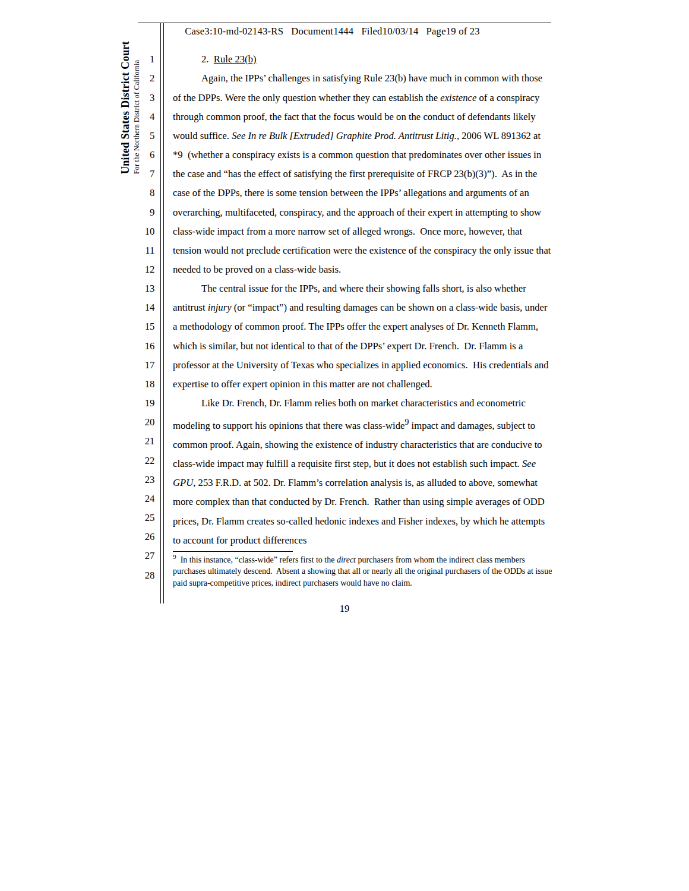Case3:10-md-02143-RS Document1444 Filed10/03/14 Page19 of 23
United States District Court
For the Northern District of California
1
2
3
4
5
6
7
8
9
10
11
12
13
14
15
16
17
18
19
20
21
22
23
24
25
26
27
28
2. Rule 23(b)
Again, the IPPs’ challenges in satisfying Rule 23(b) have much in common with those of the DPPs. Were the only question whether they can establish the existence of a conspiracy through common proof, the fact that the focus would be on the conduct of defendants likely would suffice. See In re Bulk [Extruded] Graphite Prod. Antitrust Litig., 2006 WL 891362 at *9 (whether a conspiracy exists is a common question that predominates over other issues in the case and “has the effect of satisfying the first prerequisite of FRCP 23(b)(3)”). As in the case of the DPPs, there is some tension between the IPPs’ allegations and arguments of an overarching, multifaceted, conspiracy, and the approach of their expert in attempting to show class-wide impact from a more narrow set of alleged wrongs. Once more, however, that tension would not preclude certification were the existence of the conspiracy the only issue that needed to be proved on a class-wide basis.
The central issue for the IPPs, and where their showing falls short, is also whether antitrust injury (or “impact”) and resulting damages can be shown on a class-wide basis, under a methodology of common proof. The IPPs offer the expert analyses of Dr. Kenneth Flamm, which is similar, but not identical to that of the DPPs’ expert Dr. French. Dr. Flamm is a professor at the University of Texas who specializes in applied economics. His credentials and expertise to offer expert opinion in this matter are not challenged.
Like Dr. French, Dr. Flamm relies both on market characteristics and econometric modeling to support his opinions that there was class-wide9 impact and damages, subject to common proof. Again, showing the existence of industry characteristics that are conducive to class-wide impact may fulfill a requisite first step, but it does not establish such impact. See GPU, 253 F.R.D. at 502. Dr. Flamm’s correlation analysis is, as alluded to above, somewhat more complex than that conducted by Dr. French. Rather than using simple averages of ODD prices, Dr. Flamm creates so-called hedonic indexes and Fisher indexes, by which he attempts to account for product differences
9 In this instance, “class-wide” refers first to the direct purchasers from whom the indirect class members purchases ultimately descend. Absent a showing that all or nearly all the original purchasers of the ODDs at issue paid supra-competitive prices, indirect purchasers would have no claim.
19